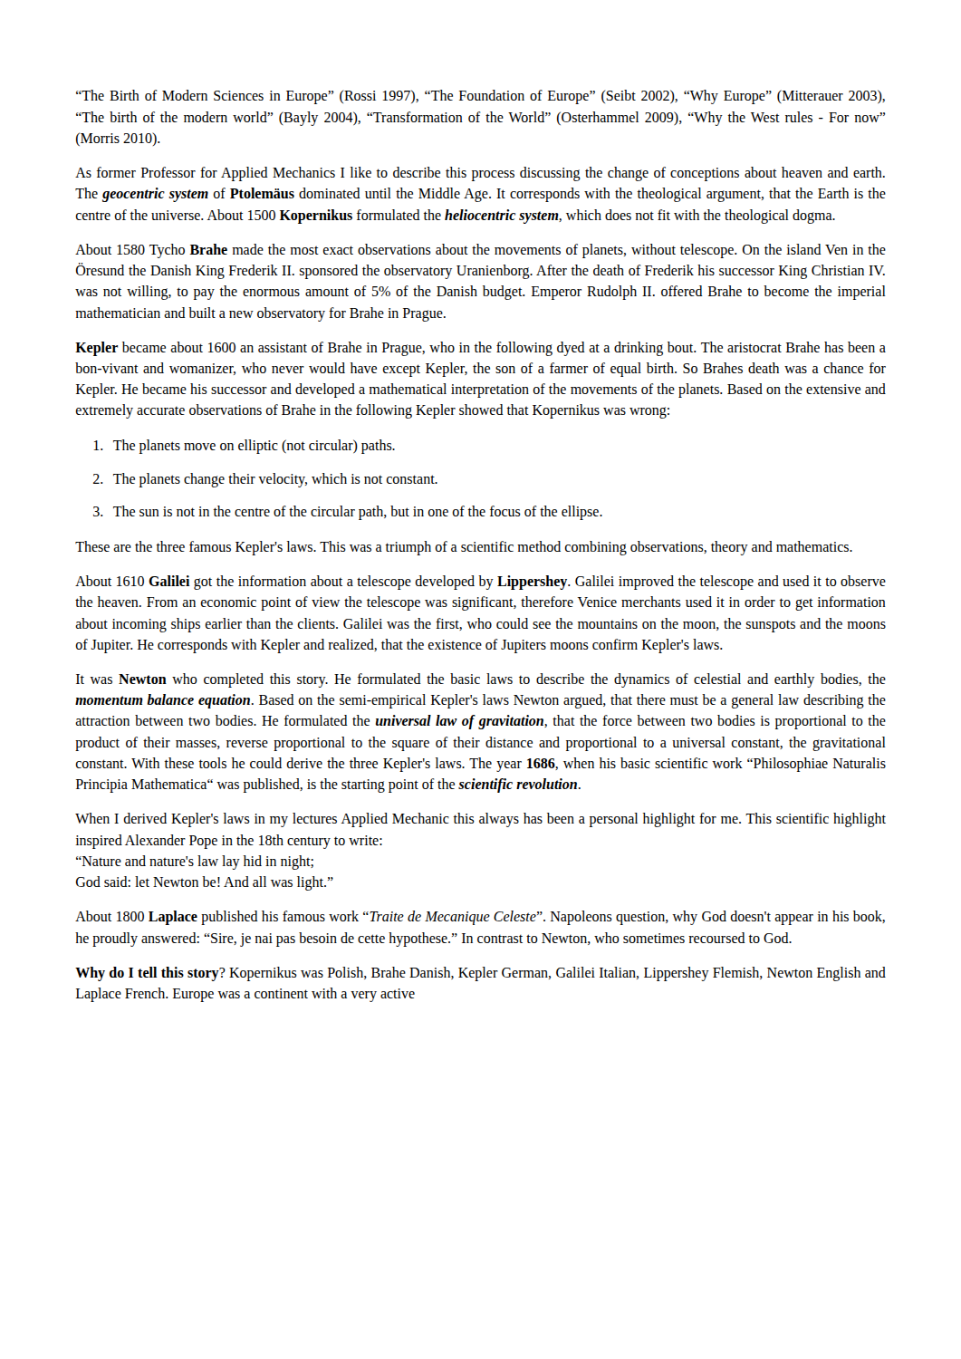“The Birth of Modern Sciences in Europe” (Rossi 1997), “The Foundation of Europe” (Seibt 2002), “Why Europe” (Mitterauer 2003), “The birth of the modern world” (Bayly 2004), “Transformation of the World” (Osterhammel 2009), “Why the West rules - For now” (Morris 2010).
As former Professor for Applied Mechanics I like to describe this process discussing the change of conceptions about heaven and earth. The geocentric system of Ptolemäus dominated until the Middle Age. It corresponds with the theological argument, that the Earth is the centre of the universe. About 1500 Kopernikus formulated the heliocentric system, which does not fit with the theological dogma.
About 1580 Tycho Brahe made the most exact observations about the movements of planets, without telescope. On the island Ven in the Öresund the Danish King Frederik II. sponsored the observatory Uranienborg. After the death of Frederik his successor King Christian IV. was not willing, to pay the enormous amount of 5% of the Danish budget. Emperor Rudolph II. offered Brahe to become the imperial mathematician and built a new observatory for Brahe in Prague.
Kepler became about 1600 an assistant of Brahe in Prague, who in the following dyed at a drinking bout. The aristocrat Brahe has been a bon-vivant and womanizer, who never would have except Kepler, the son of a farmer of equal birth. So Brahes death was a chance for Kepler. He became his successor and developed a mathematical interpretation of the movements of the planets. Based on the extensive and extremely accurate observations of Brahe in the following Kepler showed that Kopernikus was wrong:
The planets move on elliptic (not circular) paths.
The planets change their velocity, which is not constant.
The sun is not in the centre of the circular path, but in one of the focus of the ellipse.
These are the three famous Kepler's laws. This was a triumph of a scientific method combining observations, theory and mathematics.
About 1610 Galilei got the information about a telescope developed by Lippershey. Galilei improved the telescope and used it to observe the heaven. From an economic point of view the telescope was significant, therefore Venice merchants used it in order to get information about incoming ships earlier than the clients. Galilei was the first, who could see the mountains on the moon, the sunspots and the moons of Jupiter. He corresponds with Kepler and realized, that the existence of Jupiters moons confirm Kepler's laws.
It was Newton who completed this story. He formulated the basic laws to describe the dynamics of celestial and earthly bodies, the momentum balance equation. Based on the semi-empirical Kepler's laws Newton argued, that there must be a general law describing the attraction between two bodies. He formulated the universal law of gravitation, that the force between two bodies is proportional to the product of their masses, reverse proportional to the square of their distance and proportional to a universal constant, the gravitational constant. With these tools he could derive the three Kepler's laws. The year 1686, when his basic scientific work “Philosophiae Naturalis Principia Mathematica“ was published, is the starting point of the scientific revolution.
When I derived Kepler's laws in my lectures Applied Mechanic this always has been a personal highlight for me. This scientific highlight inspired Alexander Pope in the 18th century to write:
“Nature and nature's law lay hid in night;
God said: let Newton be! And all was light.”
About 1800 Laplace published his famous work “Traite de Mecanique Celeste”. Napoleons question, why God doesn't appear in his book, he proudly answered: “Sire, je nai pas besoin de cette hypothese.” In contrast to Newton, who sometimes recoursed to God.
Why do I tell this story? Kopernikus was Polish, Brahe Danish, Kepler German, Galilei Italian, Lippershey Flemish, Newton English and Laplace French. Europe was a continent with a very active